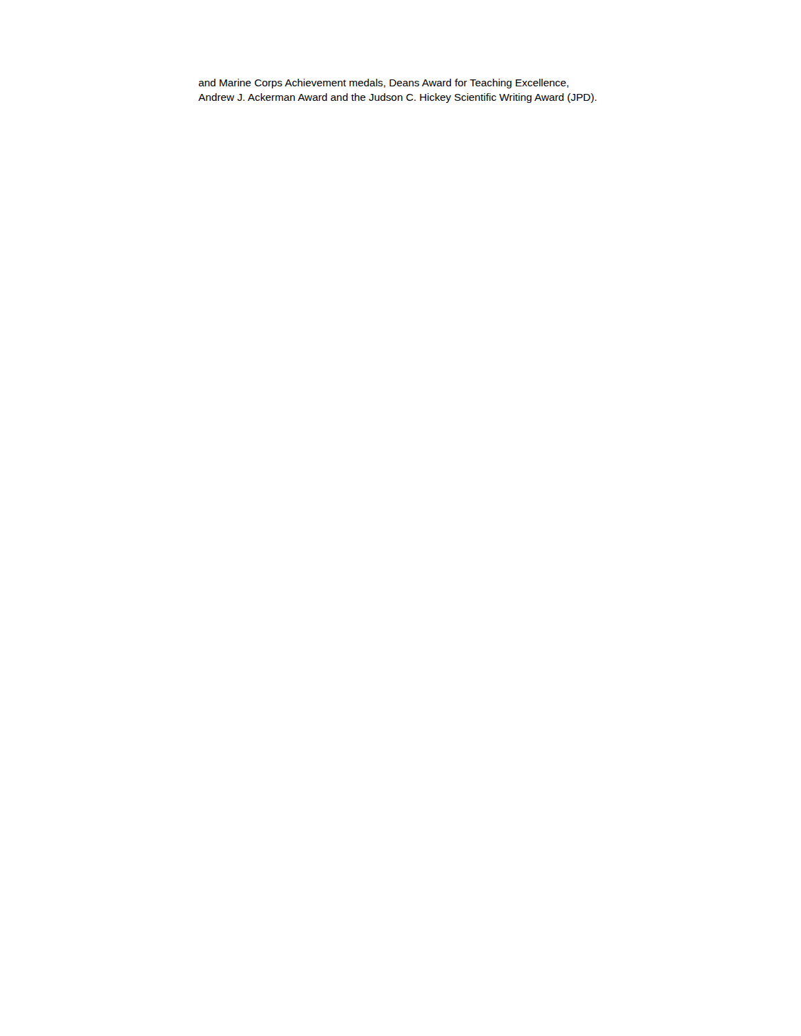and Marine Corps Achievement medals, Deans Award for Teaching Excellence, Andrew J. Ackerman Award and the Judson C. Hickey Scientific Writing Award (JPD).